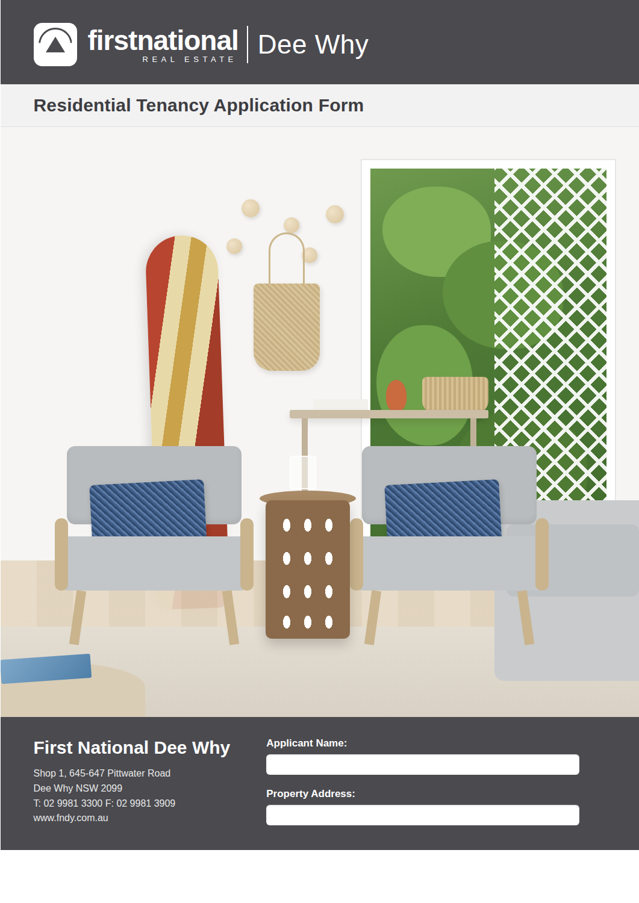firstnational
REAL ESTATE
Dee Why
Residential Tenancy Application Form
First National Dee Why
Shop 1, 645-647 Pittwater Road
Dee Why NSW 2099
T: 02 9981 3300 F: 02 9981 3909
www.fndy.com.au
Applicant Name:
Property Address: